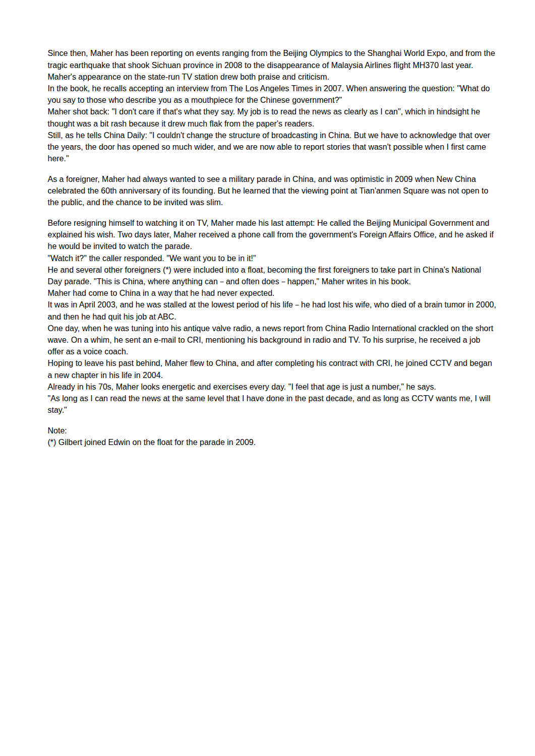Since then, Maher has been reporting on events ranging from the Beijing Olympics to the Shanghai World Expo, and from the tragic earthquake that shook Sichuan province in 2008 to the disappearance of Malaysia Airlines flight MH370 last year.
Maher's appearance on the state-run TV station drew both praise and criticism.
In the book, he recalls accepting an interview from The Los Angeles Times in 2007. When answering the question: "What do you say to those who describe you as a mouthpiece for the Chinese government?"
Maher shot back: "I don't care if that's what they say. My job is to read the news as clearly as I can", which in hindsight he thought was a bit rash because it drew much flak from the paper's readers.
Still, as he tells China Daily: "I couldn't change the structure of broadcasting in China. But we have to acknowledge that over the years, the door has opened so much wider, and we are now able to report stories that wasn't possible when I first came here."
As a foreigner, Maher had always wanted to see a military parade in China, and was optimistic in 2009 when New China celebrated the 60th anniversary of its founding. But he learned that the viewing point at Tian'anmen Square was not open to the public, and the chance to be invited was slim.
Before resigning himself to watching it on TV, Maher made his last attempt: He called the Beijing Municipal Government and explained his wish. Two days later, Maher received a phone call from the government's Foreign Affairs Office, and he asked if he would be invited to watch the parade.
"Watch it?" the caller responded. "We want you to be in it!"
He and several other foreigners (*) were included into a float, becoming the first foreigners to take part in China's National Day parade. "This is China, where anything can－and often does－happen," Maher writes in his book.
Maher had come to China in a way that he had never expected.
It was in April 2003, and he was stalled at the lowest period of his life－he had lost his wife, who died of a brain tumor in 2000, and then he had quit his job at ABC.
One day, when he was tuning into his antique valve radio, a news report from China Radio International crackled on the short wave. On a whim, he sent an e-mail to CRI, mentioning his background in radio and TV. To his surprise, he received a job offer as a voice coach.
Hoping to leave his past behind, Maher flew to China, and after completing his contract with CRI, he joined CCTV and began a new chapter in his life in 2004.
Already in his 70s, Maher looks energetic and exercises every day. "I feel that age is just a number," he says.
"As long as I can read the news at the same level that I have done in the past decade, and as long as CCTV wants me, I will stay."
Note:
(*) Gilbert joined Edwin on the float for the parade in 2009.